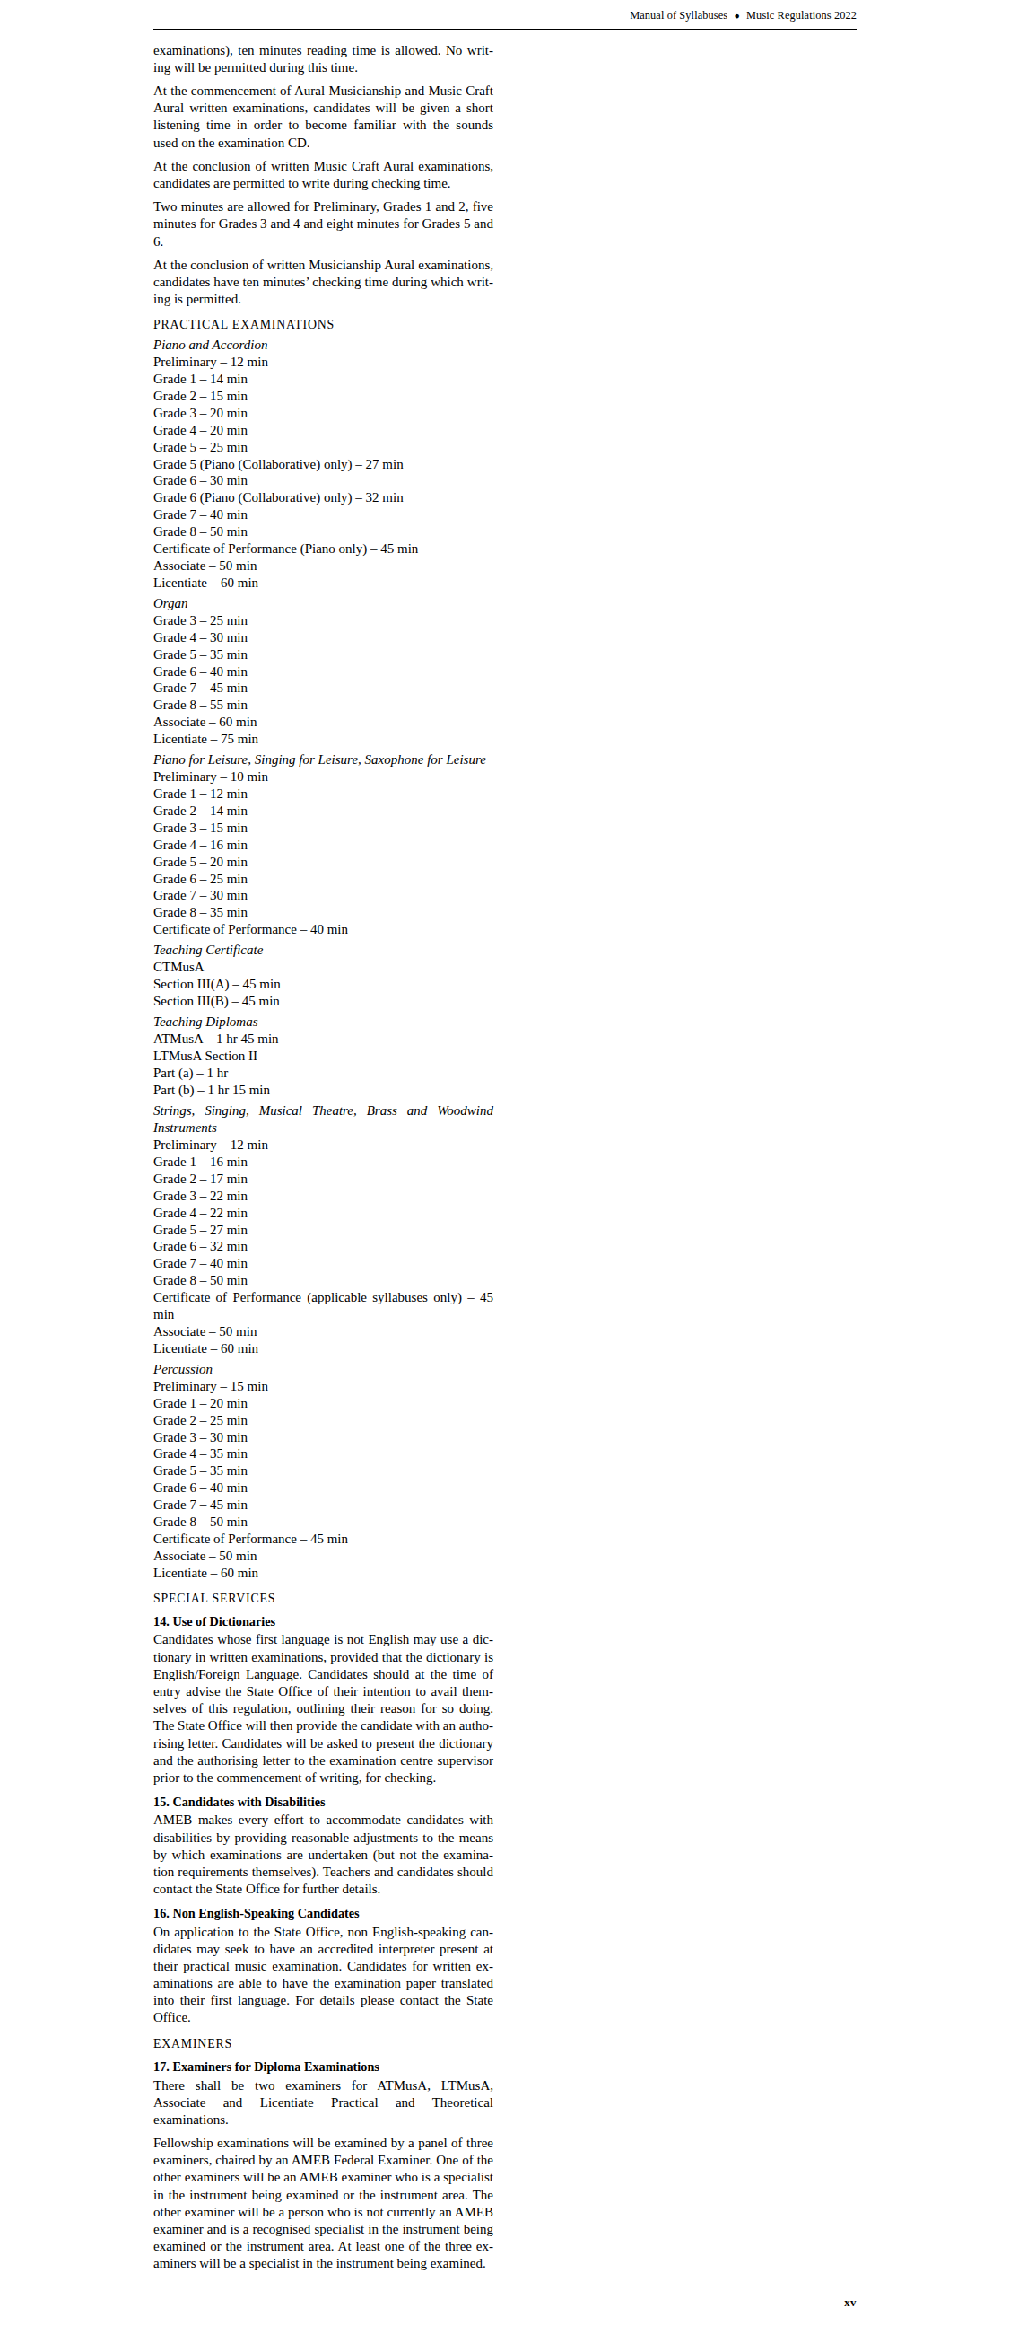Manual of Syllabuses ● Music Regulations 2022
examinations), ten minutes reading time is allowed. No writing will be permitted during this time.
At the commencement of Aural Musicianship and Music Craft Aural written examinations, candidates will be given a short listening time in order to become familiar with the sounds used on the examination CD.
At the conclusion of written Music Craft Aural examinations, candidates are permitted to write during checking time.
Two minutes are allowed for Preliminary, Grades 1 and 2, five minutes for Grades 3 and 4 and eight minutes for Grades 5 and 6.
At the conclusion of written Musicianship Aural examinations, candidates have ten minutes’ checking time during which writing is permitted.
Practical Examinations
Piano and Accordion
Preliminary – 12 min
Grade 1 – 14 min
Grade 2 – 15 min
Grade 3 – 20 min
Grade 4 – 20 min
Grade 5 – 25 min
Grade 5 (Piano (Collaborative) only) – 27 min
Grade 6 – 30 min
Grade 6 (Piano (Collaborative) only) – 32 min
Grade 7 – 40 min
Grade 8 – 50 min
Certificate of Performance (Piano only) – 45 min
Associate – 50 min
Licentiate – 60 min
Organ
Grade 3 – 25 min
Grade 4 – 30 min
Grade 5 – 35 min
Grade 6 – 40 min
Grade 7 – 45 min
Grade 8 – 55 min
Associate – 60 min
Licentiate – 75 min
Piano for Leisure, Singing for Leisure, Saxophone for Leisure
Preliminary – 10 min
Grade 1 – 12 min
Grade 2 – 14 min
Grade 3 – 15 min
Grade 4 – 16 min
Grade 5 – 20 min
Grade 6 – 25 min
Grade 7 – 30 min
Grade 8 – 35 min
Certificate of Performance – 40 min
Teaching Certificate
CTMusA
Section III(A) – 45 min
Section III(B) – 45 min
Teaching Diplomas
ATMusA – 1 hr 45 min
LTMusA Section II
Part (a) – 1 hr
Part (b) – 1 hr 15 min
Strings, Singing, Musical Theatre, Brass and Woodwind Instruments
Preliminary – 12 min
Grade 1 – 16 min
Grade 2 – 17 min
Grade 3 – 22 min
Grade 4 – 22 min
Grade 5 – 27 min
Grade 6 – 32 min
Grade 7 – 40 min
Grade 8 – 50 min
Certificate of Performance (applicable syllabuses only) – 45 min
Associate – 50 min
Licentiate – 60 min
Percussion
Preliminary – 15 min
Grade 1 – 20 min
Grade 2 – 25 min
Grade 3 – 30 min
Grade 4 – 35 min
Grade 5 – 35 min
Grade 6 – 40 min
Grade 7 – 45 min
Grade 8 – 50 min
Certificate of Performance – 45 min
Associate – 50 min
Licentiate – 60 min
Special Services
14. Use of Dictionaries
Candidates whose first language is not English may use a dictionary in written examinations, provided that the dictionary is English/Foreign Language. Candidates should at the time of entry advise the State Office of their intention to avail themselves of this regulation, outlining their reason for so doing. The State Office will then provide the candidate with an authorising letter. Candidates will be asked to present the dictionary and the authorising letter to the examination centre supervisor prior to the commencement of writing, for checking.
15. Candidates with Disabilities
AMEB makes every effort to accommodate candidates with disabilities by providing reasonable adjustments to the means by which examinations are undertaken (but not the examination requirements themselves). Teachers and candidates should contact the State Office for further details.
16. Non English-Speaking Candidates
On application to the State Office, non English-speaking candidates may seek to have an accredited interpreter present at their practical music examination. Candidates for written examinations are able to have the examination paper translated into their first language. For details please contact the State Office.
Examiners
17. Examiners for Diploma Examinations
There shall be two examiners for ATMusA, LTMusA, Associate and Licentiate Practical and Theoretical examinations.
Fellowship examinations will be examined by a panel of three examiners, chaired by an AMEB Federal Examiner. One of the other examiners will be an AMEB examiner who is a specialist in the instrument being examined or the instrument area. The other examiner will be a person who is not currently an AMEB examiner and is a recognised specialist in the instrument being examined or the instrument area. At least one of the three examiners will be a specialist in the instrument being examined.
xv